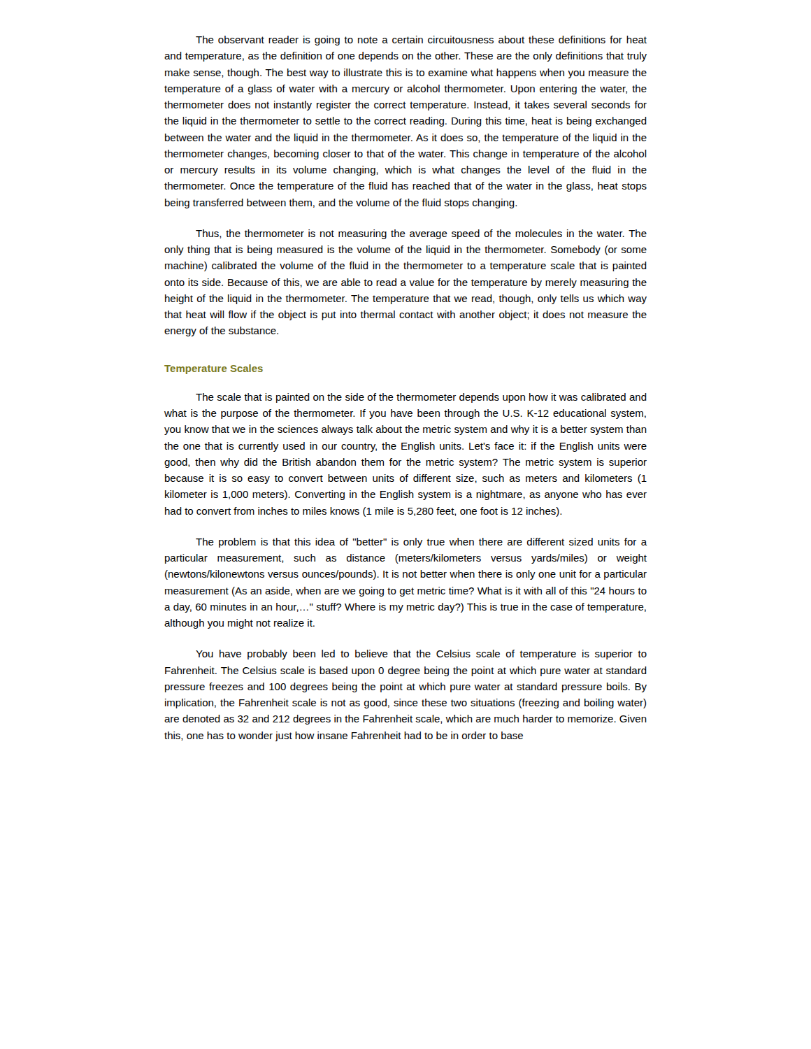The observant reader is going to note a certain circuitousness about these definitions for heat and temperature, as the definition of one depends on the other. These are the only definitions that truly make sense, though. The best way to illustrate this is to examine what happens when you measure the temperature of a glass of water with a mercury or alcohol thermometer. Upon entering the water, the thermometer does not instantly register the correct temperature. Instead, it takes several seconds for the liquid in the thermometer to settle to the correct reading. During this time, heat is being exchanged between the water and the liquid in the thermometer. As it does so, the temperature of the liquid in the thermometer changes, becoming closer to that of the water. This change in temperature of the alcohol or mercury results in its volume changing, which is what changes the level of the fluid in the thermometer. Once the temperature of the fluid has reached that of the water in the glass, heat stops being transferred between them, and the volume of the fluid stops changing.
Thus, the thermometer is not measuring the average speed of the molecules in the water. The only thing that is being measured is the volume of the liquid in the thermometer. Somebody (or some machine) calibrated the volume of the fluid in the thermometer to a temperature scale that is painted onto its side. Because of this, we are able to read a value for the temperature by merely measuring the height of the liquid in the thermometer. The temperature that we read, though, only tells us which way that heat will flow if the object is put into thermal contact with another object; it does not measure the energy of the substance.
Temperature Scales
The scale that is painted on the side of the thermometer depends upon how it was calibrated and what is the purpose of the thermometer. If you have been through the U.S. K-12 educational system, you know that we in the sciences always talk about the metric system and why it is a better system than the one that is currently used in our country, the English units. Let's face it: if the English units were good, then why did the British abandon them for the metric system? The metric system is superior because it is so easy to convert between units of different size, such as meters and kilometers (1 kilometer is 1,000 meters). Converting in the English system is a nightmare, as anyone who has ever had to convert from inches to miles knows (1 mile is 5,280 feet, one foot is 12 inches).
The problem is that this idea of "better" is only true when there are different sized units for a particular measurement, such as distance (meters/kilometers versus yards/miles) or weight (newtons/kilonewtons versus ounces/pounds). It is not better when there is only one unit for a particular measurement (As an aside, when are we going to get metric time? What is it with all of this "24 hours to a day, 60 minutes in an hour,…" stuff? Where is my metric day?) This is true in the case of temperature, although you might not realize it.
You have probably been led to believe that the Celsius scale of temperature is superior to Fahrenheit. The Celsius scale is based upon 0 degree being the point at which pure water at standard pressure freezes and 100 degrees being the point at which pure water at standard pressure boils. By implication, the Fahrenheit scale is not as good, since these two situations (freezing and boiling water) are denoted as 32 and 212 degrees in the Fahrenheit scale, which are much harder to memorize. Given this, one has to wonder just how insane Fahrenheit had to be in order to base